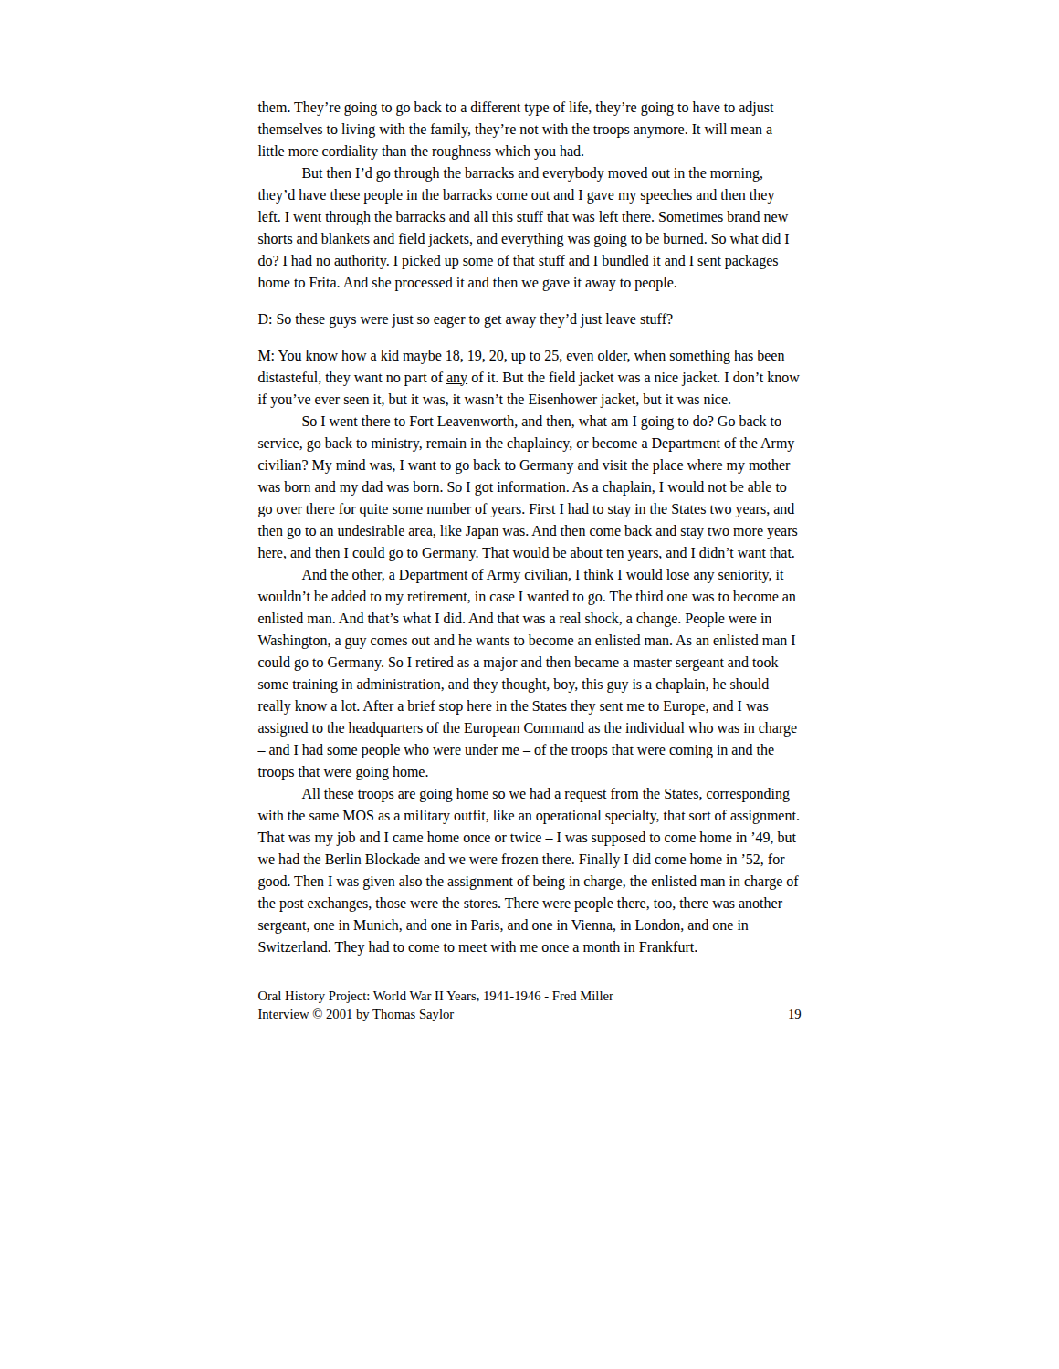them. They’re going to go back to a different type of life, they’re going to have to adjust themselves to living with the family, they’re not with the troops anymore. It will mean a little more cordiality than the roughness which you had.
But then I’d go through the barracks and everybody moved out in the morning, they’d have these people in the barracks come out and I gave my speeches and then they left. I went through the barracks and all this stuff that was left there. Sometimes brand new shorts and blankets and field jackets, and everything was going to be burned. So what did I do? I had no authority. I picked up some of that stuff and I bundled it and I sent packages home to Frita. And she processed it and then we gave it away to people.
D: So these guys were just so eager to get away they’d just leave stuff?
M: You know how a kid maybe 18, 19, 20, up to 25, even older, when something has been distasteful, they want no part of any of it. But the field jacket was a nice jacket. I don’t know if you’ve ever seen it, but it was, it wasn’t the Eisenhower jacket, but it was nice.
So I went there to Fort Leavenworth, and then, what am I going to do? Go back to service, go back to ministry, remain in the chaplaincy, or become a Department of the Army civilian? My mind was, I want to go back to Germany and visit the place where my mother was born and my dad was born. So I got information. As a chaplain, I would not be able to go over there for quite some number of years. First I had to stay in the States two years, and then go to an undesirable area, like Japan was. And then come back and stay two more years here, and then I could go to Germany. That would be about ten years, and I didn’t want that.
And the other, a Department of Army civilian, I think I would lose any seniority, it wouldn’t be added to my retirement, in case I wanted to go. The third one was to become an enlisted man. And that’s what I did. And that was a real shock, a change. People were in Washington, a guy comes out and he wants to become an enlisted man. As an enlisted man I could go to Germany. So I retired as a major and then became a master sergeant and took some training in administration, and they thought, boy, this guy is a chaplain, he should really know a lot. After a brief stop here in the States they sent me to Europe, and I was assigned to the headquarters of the European Command as the individual who was in charge – and I had some people who were under me – of the troops that were coming in and the troops that were going home.
All these troops are going home so we had a request from the States, corresponding with the same MOS as a military outfit, like an operational specialty, that sort of assignment. That was my job and I came home once or twice – I was supposed to come home in ’49, but we had the Berlin Blockade and we were frozen there. Finally I did come home in ’52, for good. Then I was given also the assignment of being in charge, the enlisted man in charge of the post exchanges, those were the stores. There were people there, too, there was another sergeant, one in Munich, and one in Paris, and one in Vienna, in London, and one in Switzerland. They had to come to meet with me once a month in Frankfurt.
Oral History Project: World War II Years, 1941-1946 - Fred Miller Interview © 2001 by Thomas Saylor 19